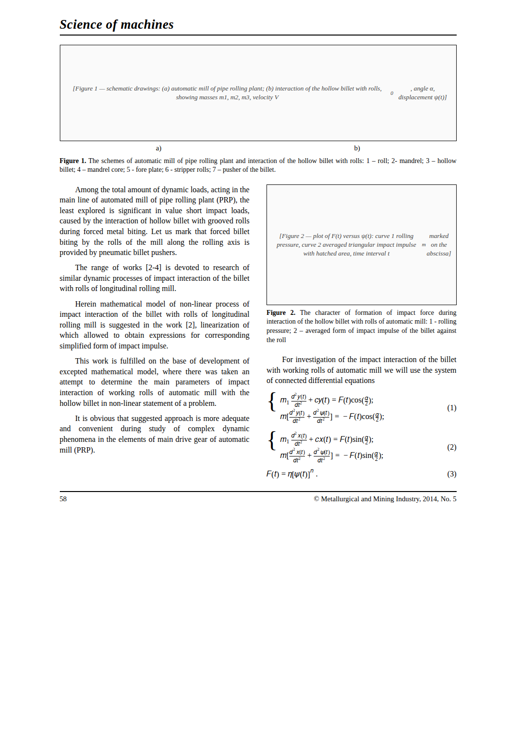Science of machines
[Figure 1 — schematic drawings: (a) automatic mill of pipe rolling plant; (b) interaction of the hollow billet with rolls, showing masses m1, m2, m3, velocity V0, angle α, displacement ψ(t)]
a) b)
Figure 1. The schemes of automatic mill of pipe rolling plant and interaction of the hollow billet with rolls: 1 – roll; 2- mandrel; 3 – hollow billet; 4 – mandrel core; 5 - fore plate; 6 - stripper rolls; 7 – pusher of the billet.
Among the total amount of dynamic loads, acting in the main line of automated mill of pipe rolling plant (PRP), the least explored is significant in value short impact loads, caused by the interaction of hollow billet with grooved rolls during forced metal biting. Let us mark that forced billet biting by the rolls of the mill along the rolling axis is provided by pneumatic billet pushers.
The range of works [2-4] is devoted to research of similar dynamic processes of impact interaction of the billet with rolls of longitudinal rolling mill.
Herein mathematical model of non-linear process of impact interaction of the billet with rolls of longitudinal rolling mill is suggested in the work [2], linearization of which allowed to obtain expressions for corresponding simplified form of impact impulse.
This work is fulfilled on the base of development of excepted mathematical model, where there was taken an attempt to determine the main parameters of impact interaction of working rolls of automatic mill with the hollow billet in non-linear statement of a problem.
It is obvious that suggested approach is more adequate and convenient during study of complex dynamic phenomena in the elements of main drive gear of automatic mill (PRP).
[Figure 2 — plot of F(t) versus ψ(t): curve 1 rolling pressure, curve 2 averaged triangular impact impulse with hatched area, time interval tm marked on the abscissa]
Figure 2. The character of formation of impact force during interaction of the hollow billet with rolls of automatic mill: 1 - rolling pressure; 2 – averaged form of impact impulse of the billet against the roll
For investigation of the impact interaction of the billet with working rolls of automatic mill we will use the system of connected differential equations
{
m1 d2y(t) dt2 + cy(t) = F(t) cos(α2);
m [ d2y(t) dt2 + d2ψ(t) dt2 ] = −F(t) cos(α2);
(1)
{
m1 d2x(t) dt2 + cx(t) = F(t) sin(α2);
m [ d2x(t) dt2 + d2ψ(t) dt2 ] = −F(t) sin(α2);
(2)
F(t) = η [ψ(t)] n .
(3)
58
© Metallurgical and Mining Industry, 2014, No. 5